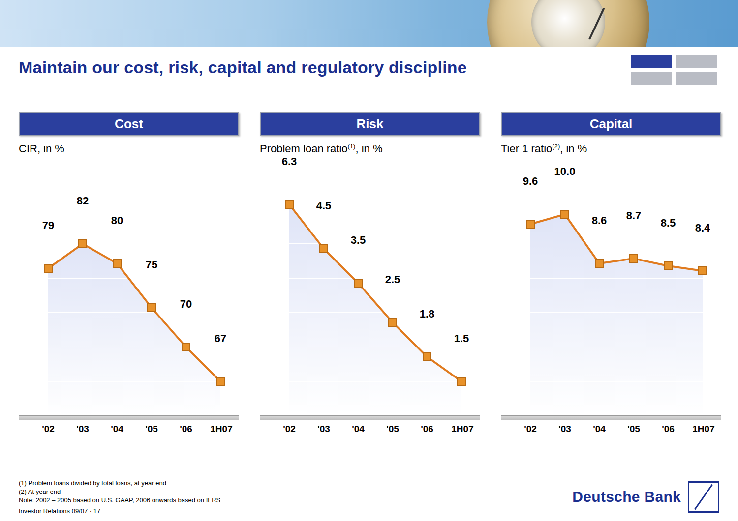Maintain our cost, risk, capital and regulatory discipline
Cost
CIR, in %
79
82
80
75
70
67
'02 '03 '04 '05 '06 1H07
Risk
Problem loan ratio(1), in %
6.3
4.5
3.5
2.5
1.8
1.5
'02 '03 '04 '05 '06 1H07
Capital
Tier 1 ratio(2), in %
9.6
10.0
8.6
8.7
8.5
8.4
'02 '03 '04 '05 '06 1H07
(1) Problem loans divided by total loans, at year end
(2) At year end
Note: 2002 – 2005 based on U.S. GAAP, 2006 onwards based on IFRS
Investor Relations 09/07 · 17
Deutsche Bank